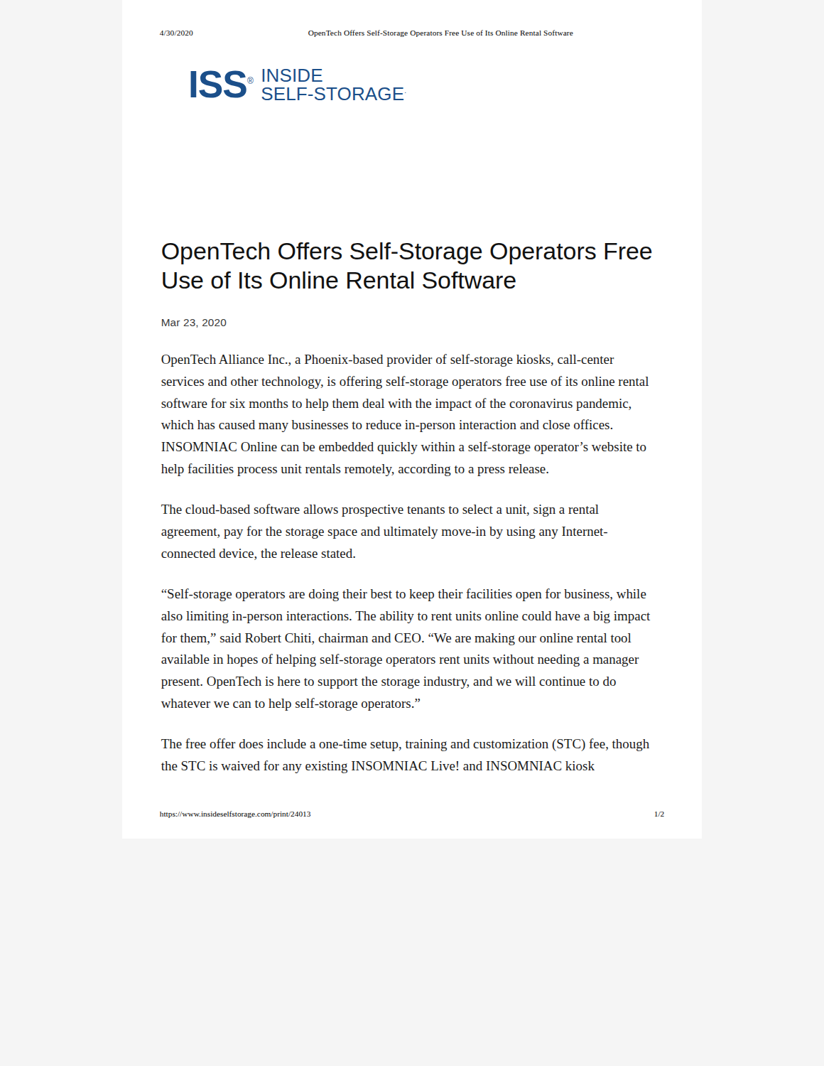4/30/2020 OpenTech Offers Self-Storage Operators Free Use of Its Online Rental Software
ISS®
INSIDE SELF-STORAGE.
OpenTech Offers Self-Storage Operators Free Use of Its Online Rental Software
Mar 23, 2020
OpenTech Alliance Inc., a Phoenix-based provider of self-storage kiosks, call-center services and other technology, is offering self-storage operators free use of its online rental software for six months to help them deal with the impact of the coronavirus pandemic, which has caused many businesses to reduce in-person interaction and close offices. INSOMNIAC Online can be embedded quickly within a self-storage operator’s website to help facilities process unit rentals remotely, according to a press release.
The cloud-based software allows prospective tenants to select a unit, sign a rental agreement, pay for the storage space and ultimately move-in by using any Internet-connected device, the release stated.
“Self-storage operators are doing their best to keep their facilities open for business, while also limiting in-person interactions. The ability to rent units online could have a big impact for them,” said Robert Chiti, chairman and CEO. “We are making our online rental tool available in hopes of helping self-storage operators rent units without needing a manager present. OpenTech is here to support the storage industry, and we will continue to do whatever we can to help self-storage operators.”
The free offer does include a one-time setup, training and customization (STC) fee, though the STC is waived for any existing INSOMNIAC Live! and INSOMNIAC kiosk
https://www.insideselfstorage.com/print/24013 1/2